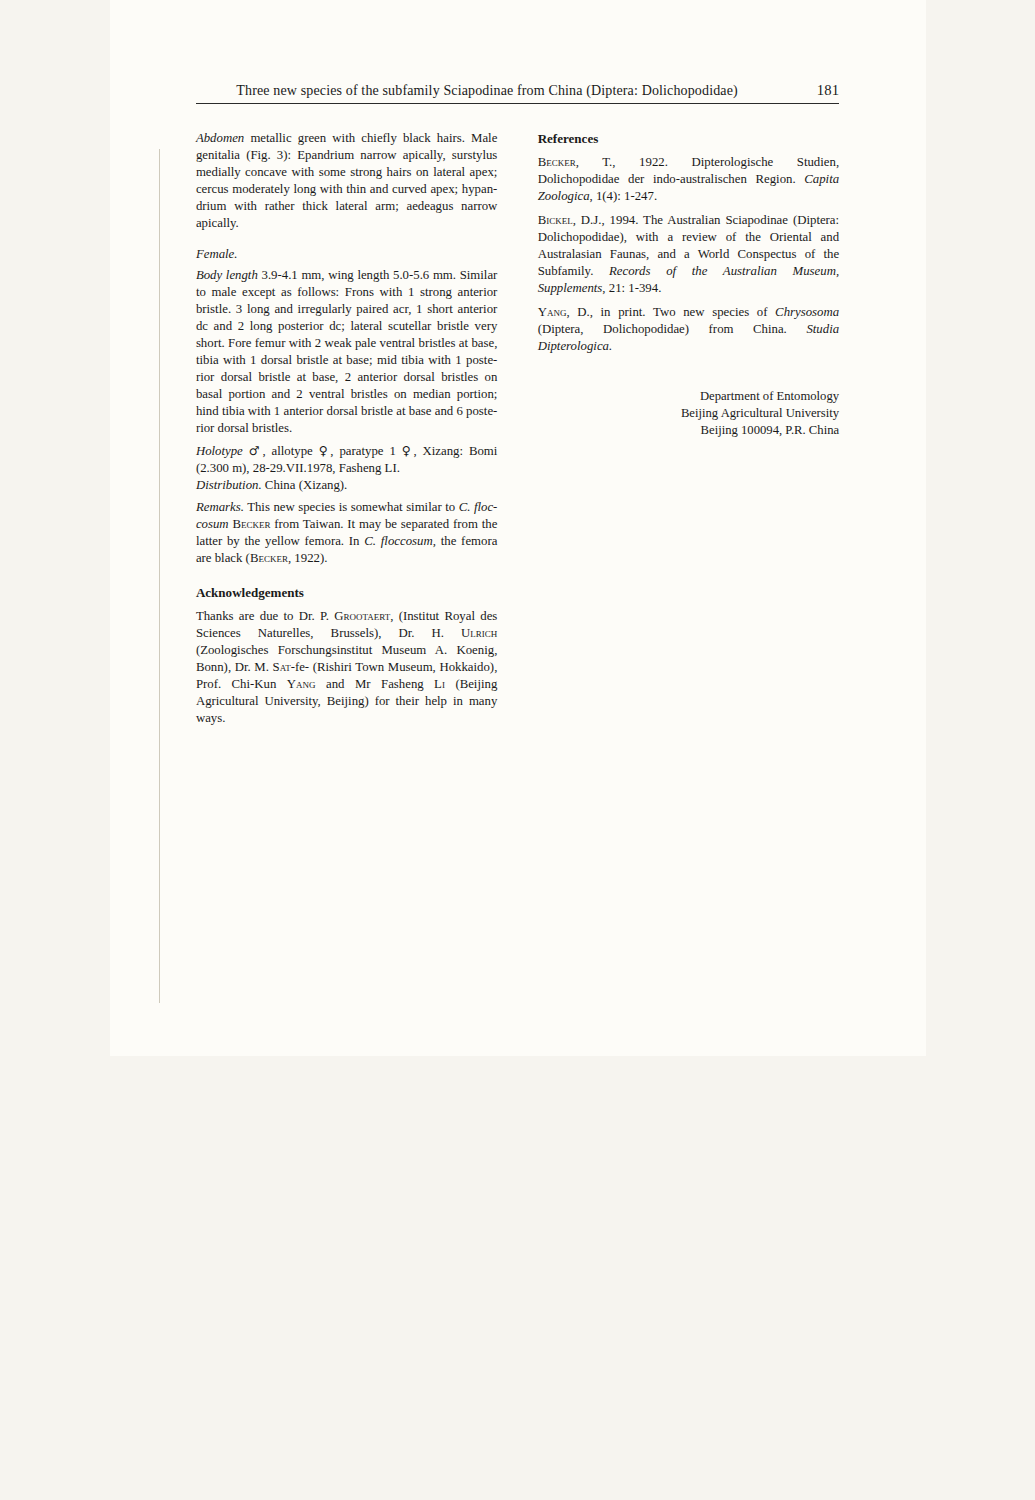Three new species of the subfamily Sciapodinae from China (Diptera: Dolichopodidae) 181
Abdomen metallic green with chiefly black hairs. Male genitalia (Fig. 3): Epandrium narrow apically, surstylus medially concave with some strong hairs on lateral apex; cercus moderately long with thin and curved apex; hypandrium with rather thick lateral arm; aedeagus narrow apically.
Female.
Body length 3.9-4.1 mm, wing length 5.0-5.6 mm. Similar to male except as follows: Frons with 1 strong anterior bristle. 3 long and irregularly paired acr, 1 short anterior dc and 2 long posterior dc; lateral scutellar bristle very short. Fore femur with 2 weak pale ventral bristles at base, tibia with 1 dorsal bristle at base; mid tibia with 1 posterior dorsal bristle at base, 2 anterior dorsal bristles on basal portion and 2 ventral bristles on median portion; hind tibia with 1 anterior dorsal bristle at base and 6 posterior dorsal bristles.
Holotype ♂, allotype ♀, paratype 1 ♀, Xizang: Bomi (2.300 m), 28-29.VII.1978, Fasheng LI.
Distribution. China (Xizang).
Remarks. This new species is somewhat similar to C. floccosum Becker from Taiwan. It may be separated from the latter by the yellow femora. In C. floccosum, the femora are black (Becker, 1922).
Acknowledgements
Thanks are due to Dr. P. Grootaert, (Institut Royal des Sciences Naturelles, Brussels), Dr. H. Ulrich (Zoologisches Forschungsinstitut Museum A. Koenig, Bonn), Dr. M. Sat-fe- (Rishiri Town Museum, Hokkaido), Prof. Chi-Kun Yang and Mr Fasheng Li (Beijing Agricultural University, Beijing) for their help in many ways.
References
Becker, T., 1922. Dipterologische Studien, Dolichopodidae der indo-australischen Region. Capita Zoologica, 1(4): 1-247.
Bickel, D.J., 1994. The Australian Sciapodinae (Diptera: Dolichopodidae), with a review of the Oriental and Australasian Faunas, and a World Conspectus of the Subfamily. Records of the Australian Museum, Supplements, 21: 1-394.
Yang, D., in print. Two new species of Chrysosoma (Diptera, Dolichopodidae) from China. Studia Dipterologica.
Department of Entomology
Beijing Agricultural University
Beijing 100094, P.R. China